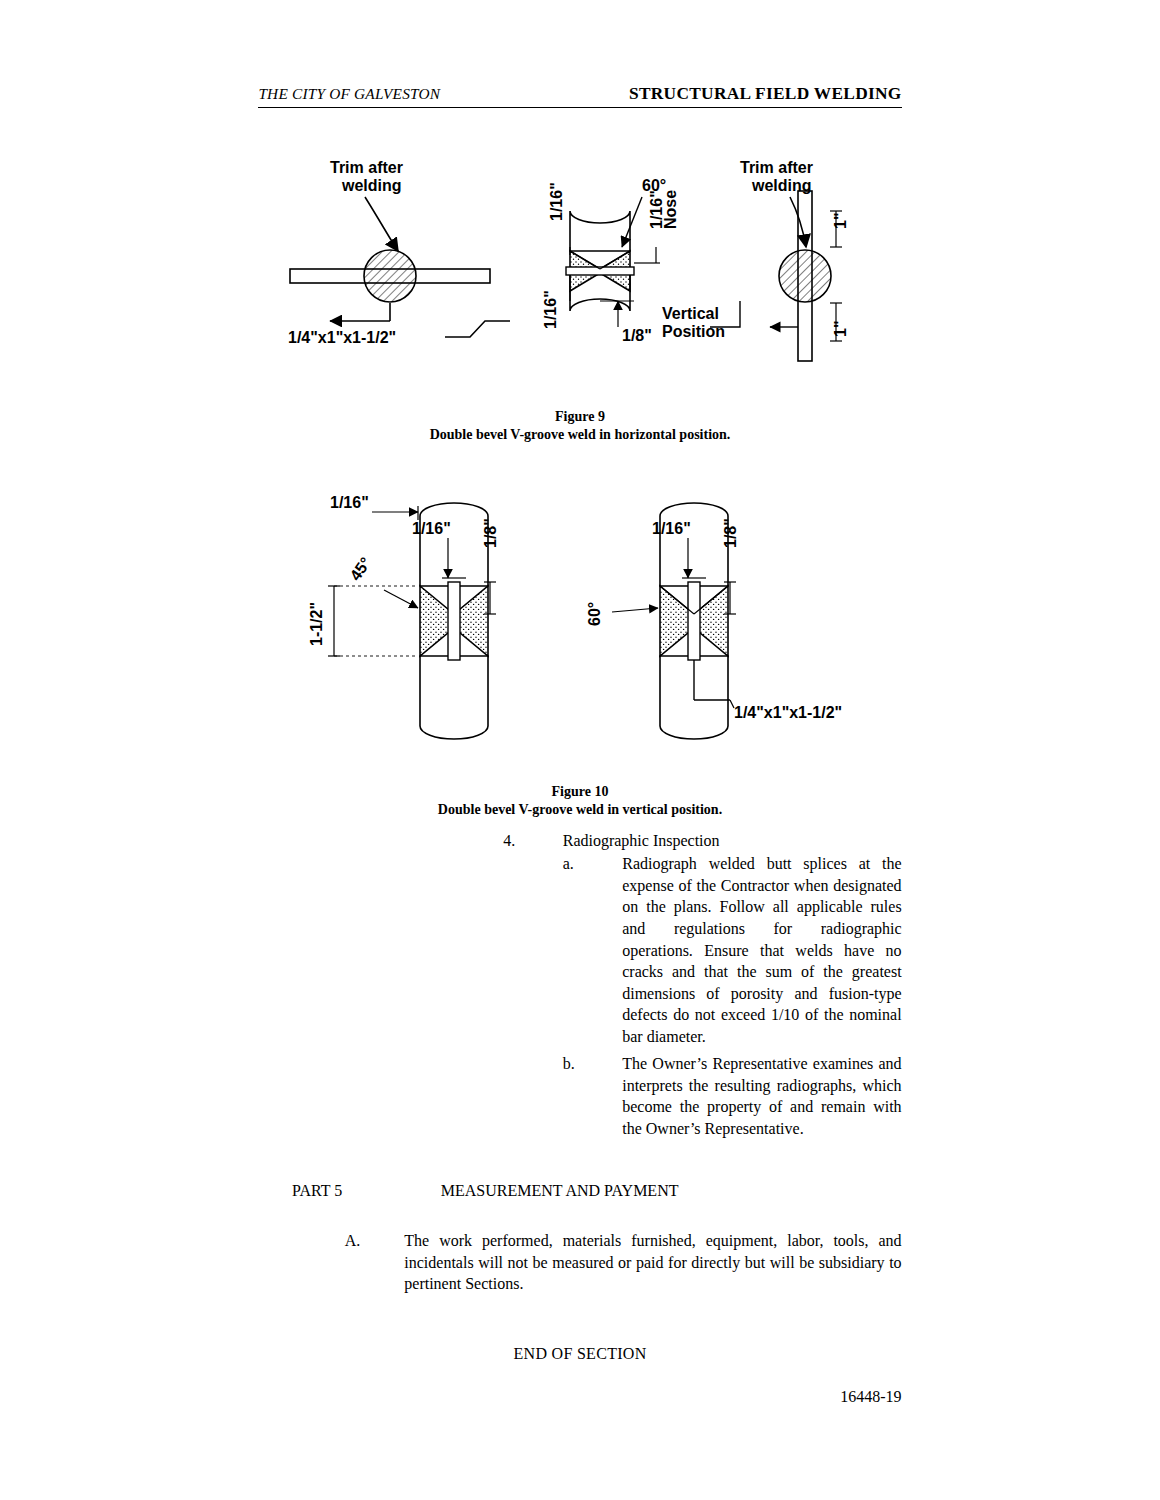THE CITY OF GALVESTON
STRUCTURAL FIELD WELDING
Trim after welding 1/4"x1"x1-1/2" 60° 1/16" 1/16" Nose 1/16" 1/8" Vertical Position Trim after welding 1" 1"
Figure 9 Double bevel V-groove weld in horizontal position.
1/16" 1/16" 1/8" 45° 1-1/2" 1/16" 1/8" 60° 1/4"x1"x1-1/2"
Figure 10 Double bevel V-groove weld in vertical position.
4. Radiographic Inspection
a. Radiograph welded butt splices at the expense of the Contractor when designated on the plans. Follow all applicable rules and regulations for radiographic operations. Ensure that welds have no cracks and that the sum of the greatest dimensions of porosity and fusion-type defects do not exceed 1/10 of the nominal bar diameter.
b. The Owner’s Representative examines and interprets the resulting radiographs, which become the property of and remain with the Owner’s Representative.
PART 5
MEASUREMENT AND PAYMENT
A. The work performed, materials furnished, equipment, labor, tools, and incidentals will not be measured or paid for directly but will be subsidiary to pertinent Sections.
END OF SECTION
16448-19